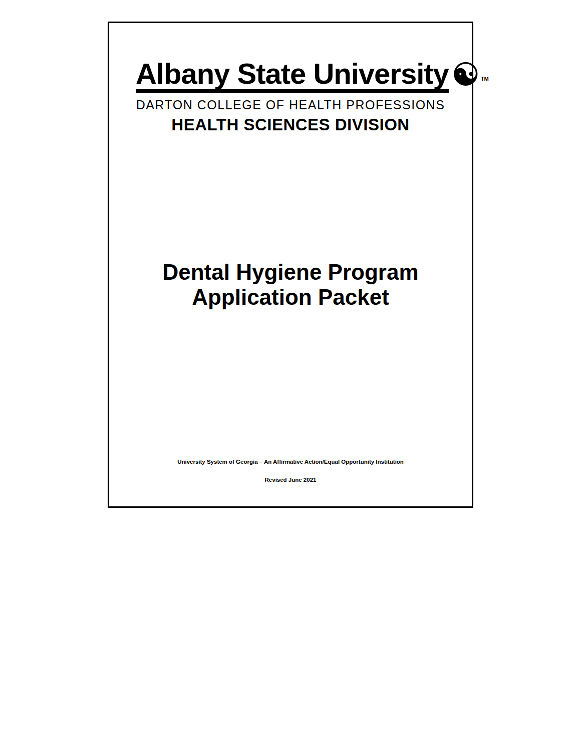Albany State University☯TM
Darton College of Health Professions
Health Sciences Division
Dental Hygiene Program
Application Packet
University System of Georgia – An Affirmative Action/Equal Opportunity Institution
Revised June 2021